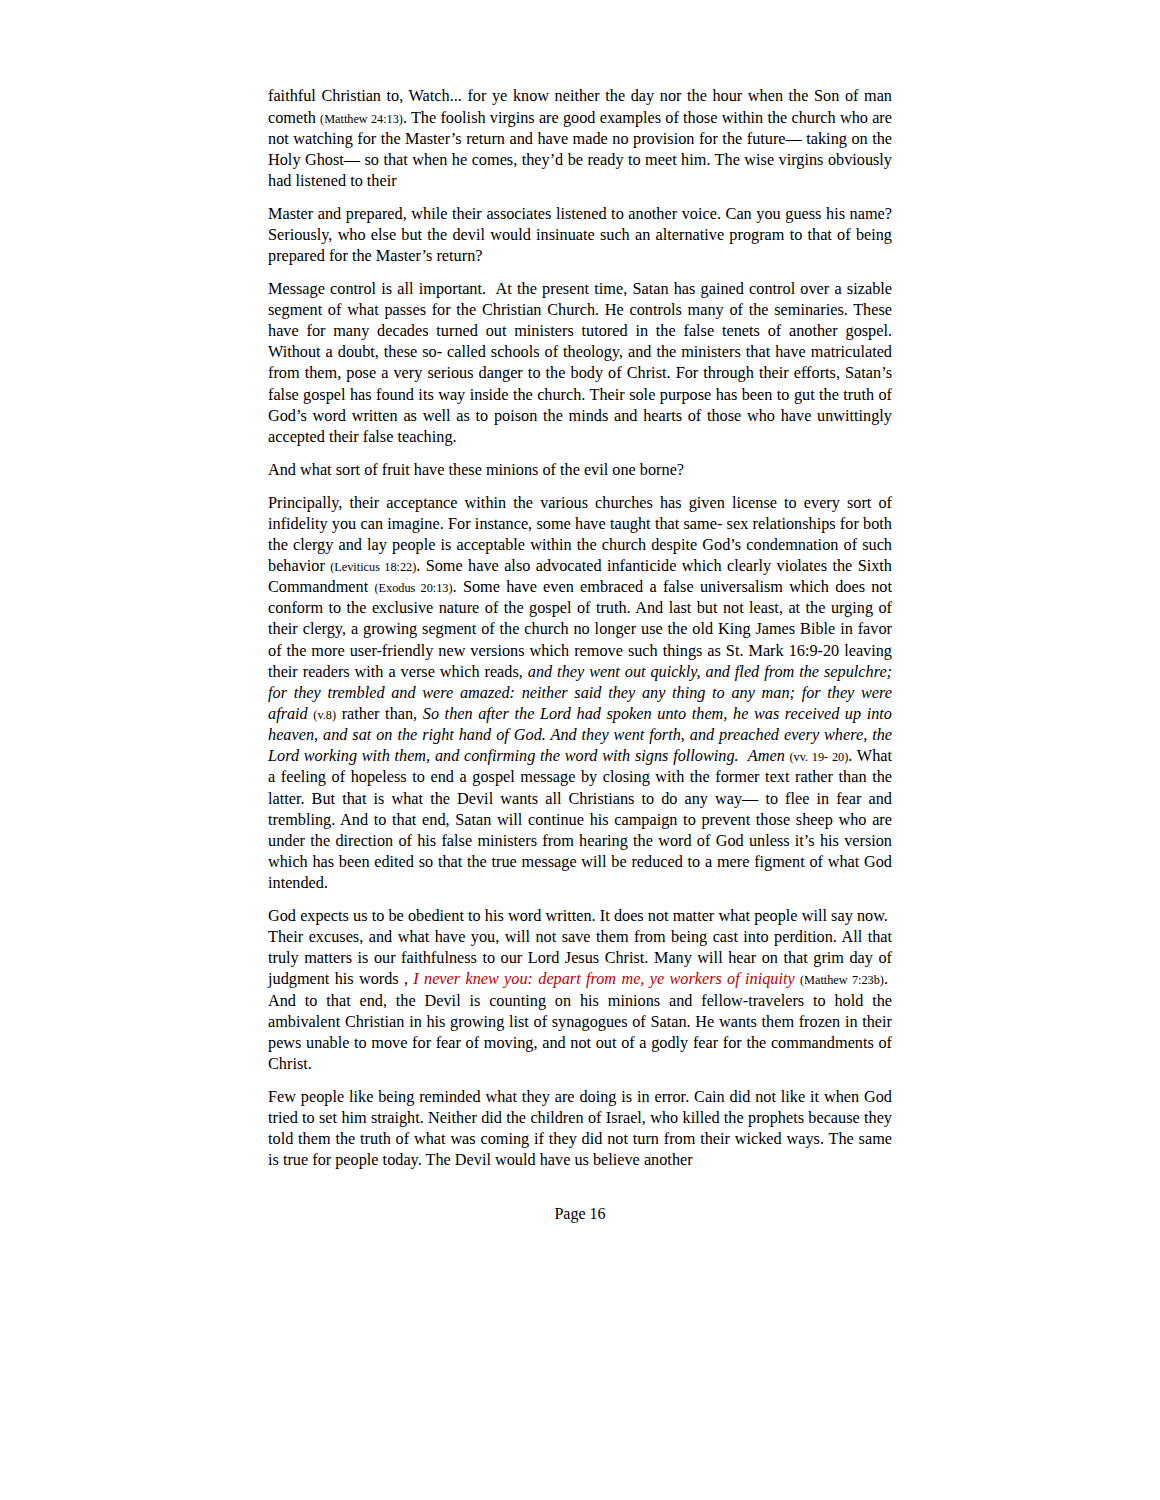faithful Christian to, Watch... for ye know neither the day nor the hour when the Son of man cometh (Matthew 24:13). The foolish virgins are good examples of those within the church who are not watching for the Master’s return and have made no provision for the future— taking on the Holy Ghost— so that when he comes, they’d be ready to meet him. The wise virgins obviously had listened to their
Master and prepared, while their associates listened to another voice. Can you guess his name? Seriously, who else but the devil would insinuate such an alternative program to that of being prepared for the Master’s return?
Message control is all important. At the present time, Satan has gained control over a sizable segment of what passes for the Christian Church. He controls many of the seminaries. These have for many decades turned out ministers tutored in the false tenets of another gospel. Without a doubt, these so- called schools of theology, and the ministers that have matriculated from them, pose a very serious danger to the body of Christ. For through their efforts, Satan’s false gospel has found its way inside the church. Their sole purpose has been to gut the truth of God’s word written as well as to poison the minds and hearts of those who have unwittingly accepted their false teaching.
And what sort of fruit have these minions of the evil one borne?
Principally, their acceptance within the various churches has given license to every sort of infidelity you can imagine. For instance, some have taught that same- sex relationships for both the clergy and lay people is acceptable within the church despite God’s condemnation of such behavior (Leviticus 18:22). Some have also advocated infanticide which clearly violates the Sixth Commandment (Exodus 20:13). Some have even embraced a false universalism which does not conform to the exclusive nature of the gospel of truth. And last but not least, at the urging of their clergy, a growing segment of the church no longer use the old King James Bible in favor of the more user-friendly new versions which remove such things as St. Mark 16:9-20 leaving their readers with a verse which reads, and they went out quickly, and fled from the sepulchre; for they trembled and were amazed: neither said they any thing to any man; for they were afraid (v.8) rather than, So then after the Lord had spoken unto them, he was received up into heaven, and sat on the right hand of God. And they went forth, and preached every where, the Lord working with them, and confirming the word with signs following. Amen (vv. 19- 20). What a feeling of hopeless to end a gospel message by closing with the former text rather than the latter. But that is what the Devil wants all Christians to do any way— to flee in fear and trembling. And to that end, Satan will continue his campaign to prevent those sheep who are under the direction of his false ministers from hearing the word of God unless it’s his version which has been edited so that the true message will be reduced to a mere figment of what God intended.
God expects us to be obedient to his word written. It does not matter what people will say now. Their excuses, and what have you, will not save them from being cast into perdition. All that truly matters is our faithfulness to our Lord Jesus Christ. Many will hear on that grim day of judgment his words , I never knew you: depart from me, ye workers of iniquity (Matthew 7:23b). And to that end, the Devil is counting on his minions and fellow-travelers to hold the ambivalent Christian in his growing list of synagogues of Satan. He wants them frozen in their pews unable to move for fear of moving, and not out of a godly fear for the commandments of Christ.
Few people like being reminded what they are doing is in error. Cain did not like it when God tried to set him straight. Neither did the children of Israel, who killed the prophets because they told them the truth of what was coming if they did not turn from their wicked ways. The same is true for people today. The Devil would have us believe another
Page 16